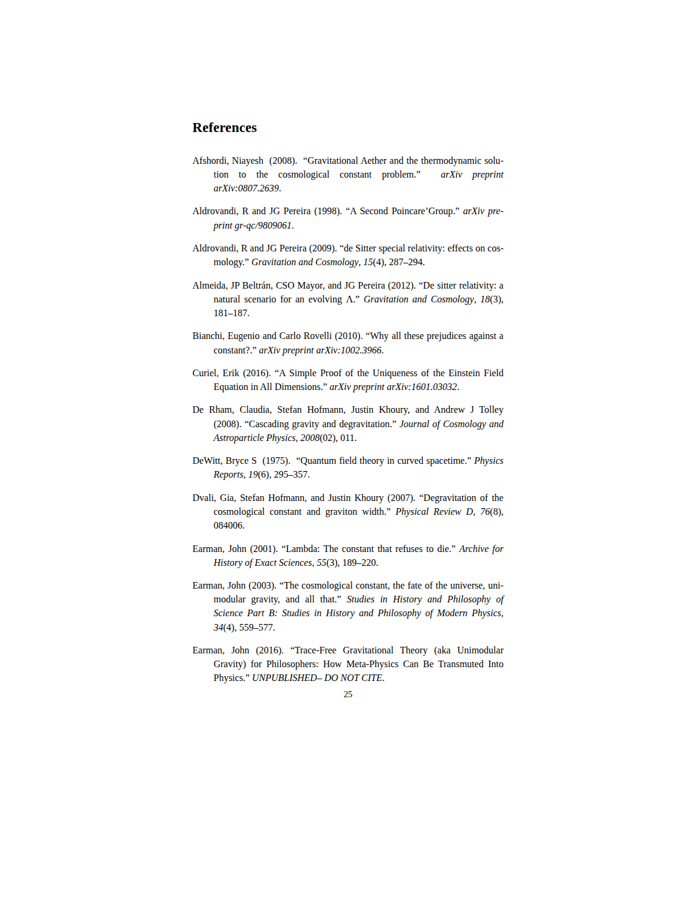References
Afshordi, Niayesh (2008). “Gravitational Aether and the thermodynamic solution to the cosmological constant problem.” arXiv preprint arXiv:0807.2639.
Aldrovandi, R and JG Pereira (1998). “A Second Poincare’Group.” arXiv preprint gr-qc/9809061.
Aldrovandi, R and JG Pereira (2009). “de Sitter special relativity: effects on cosmology.” Gravitation and Cosmology, 15(4), 287–294.
Almeida, JP Beltrán, CSO Mayor, and JG Pereira (2012). “De sitter relativity: a natural scenario for an evolving Λ.” Gravitation and Cosmology, 18(3), 181–187.
Bianchi, Eugenio and Carlo Rovelli (2010). “Why all these prejudices against a constant?.” arXiv preprint arXiv:1002.3966.
Curiel, Erik (2016). “A Simple Proof of the Uniqueness of the Einstein Field Equation in All Dimensions.” arXiv preprint arXiv:1601.03032.
De Rham, Claudia, Stefan Hofmann, Justin Khoury, and Andrew J Tolley (2008). “Cascading gravity and degravitation.” Journal of Cosmology and Astroparticle Physics, 2008(02), 011.
DeWitt, Bryce S (1975). “Quantum field theory in curved spacetime.” Physics Reports, 19(6), 295–357.
Dvali, Gia, Stefan Hofmann, and Justin Khoury (2007). “Degravitation of the cosmological constant and graviton width.” Physical Review D, 76(8), 084006.
Earman, John (2001). “Lambda: The constant that refuses to die.” Archive for History of Exact Sciences, 55(3), 189–220.
Earman, John (2003). “The cosmological constant, the fate of the universe, unimodular gravity, and all that.” Studies in History and Philosophy of Science Part B: Studies in History and Philosophy of Modern Physics, 34(4), 559–577.
Earman, John (2016). “Trace-Free Gravitational Theory (aka Unimodular Gravity) for Philosophers: How Meta-Physics Can Be Transmuted Into Physics.” UNPUBLISHED– DO NOT CITE.
25